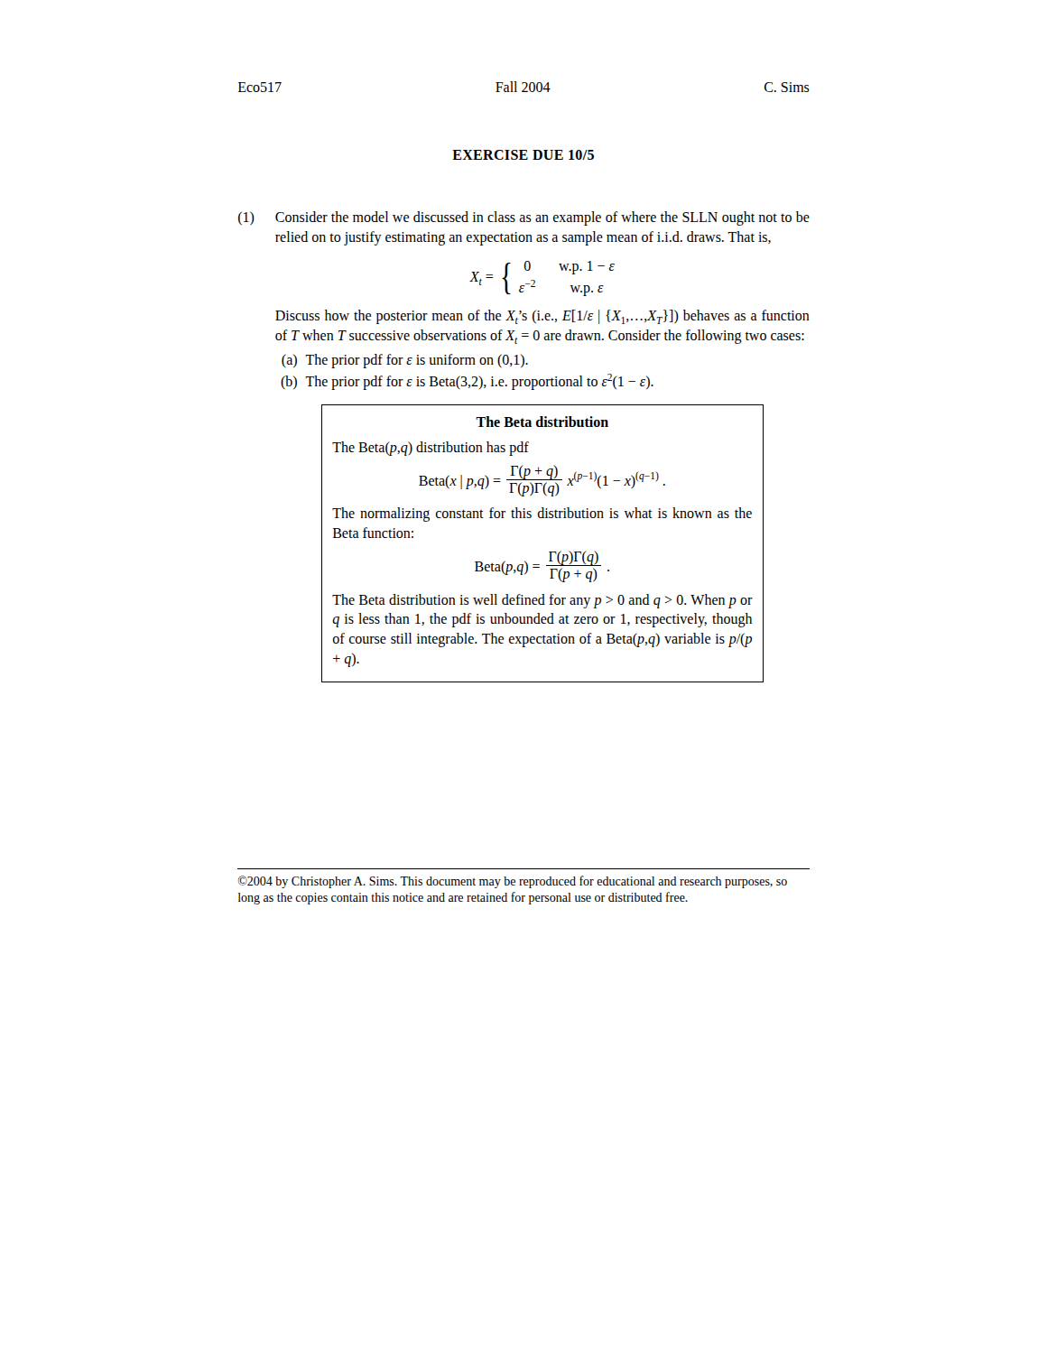Eco517
Fall 2004
C. Sims
EXERCISE DUE 10/5
(1) Consider the model we discussed in class as an example of where the SLLN ought not to be relied on to justify estimating an expectation as a sample mean of i.i.d. draws. That is, Xt = {
| 0 | w.p. 1 − ε |
| ε −2 | w.p. ε |
Discuss how the posterior mean of the Xt’s (i.e., E[1/ε | {X1,…,XT}]) behaves as a function of T when T successive observations of Xt = 0 are drawn. Consider the following two cases:
(a) The prior pdf for ε is uniform on (0,1).
(b) The prior pdf for ε is Beta(3,2), i.e. proportional to ε2(1 − ε).
The Beta distribution
The Beta(p,q) distribution has pdf
Beta(x | p,q) = Γ(p + q) Γ(p)Γ(q) x(p−1)(1 − x)(q−1) .
The normalizing constant for this distribution is what is known as the Beta function:
Beta(p,q) = Γ(p)Γ(q) Γ(p + q) .
The Beta distribution is well defined for any p > 0 and q > 0. When p or q is less than 1, the pdf is unbounded at zero or 1, respectively, though of course still integrable. The expectation of a Beta(p,q) variable is p/(p + q).
©2004 by Christopher A. Sims. This document may be reproduced for educational and research purposes, so long as the copies contain this notice and are retained for personal use or distributed free.